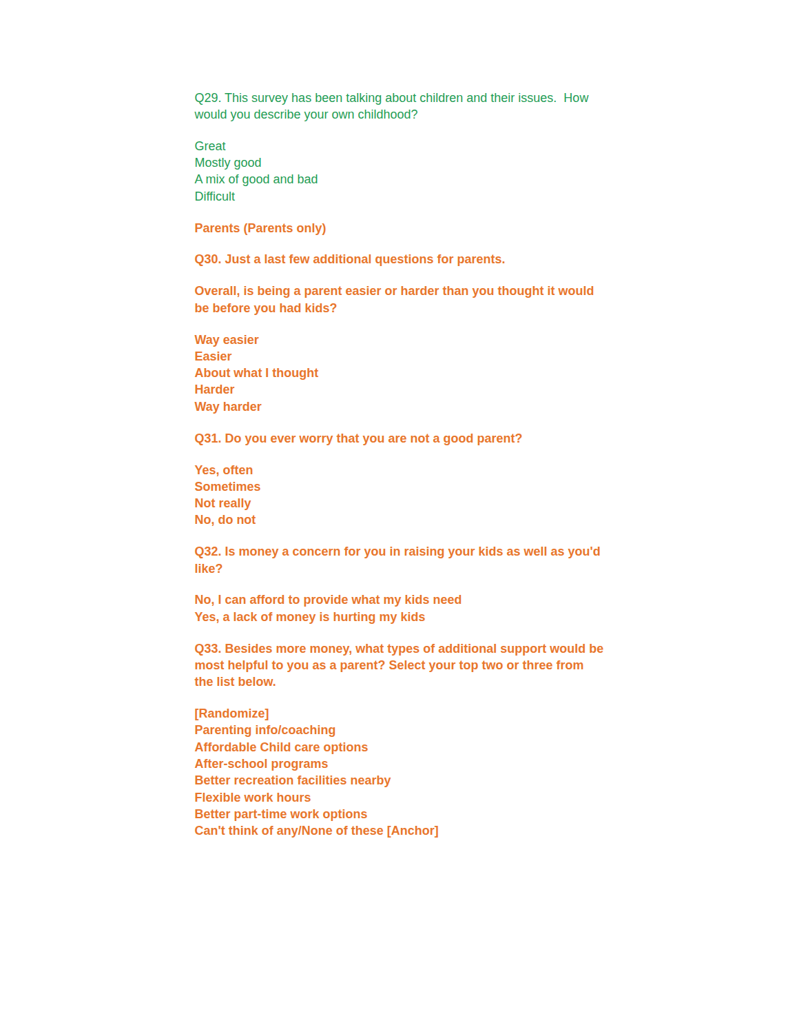Q29. This survey has been talking about children and their issues. How would you describe your own childhood?
Great
Mostly good
A mix of good and bad
Difficult
Parents (Parents only)
Q30. Just a last few additional questions for parents.
Overall, is being a parent easier or harder than you thought it would be before you had kids?
Way easier
Easier
About what I thought
Harder
Way harder
Q31. Do you ever worry that you are not a good parent?
Yes, often
Sometimes
Not really
No, do not
Q32. Is money a concern for you in raising your kids as well as you'd like?
No, I can afford to provide what my kids need
Yes, a lack of money is hurting my kids
Q33. Besides more money, what types of additional support would be most helpful to you as a parent? Select your top two or three from the list below.
[Randomize]
Parenting info/coaching
Affordable Child care options
After-school programs
Better recreation facilities nearby
Flexible work hours
Better part-time work options
Can't think of any/None of these [Anchor]